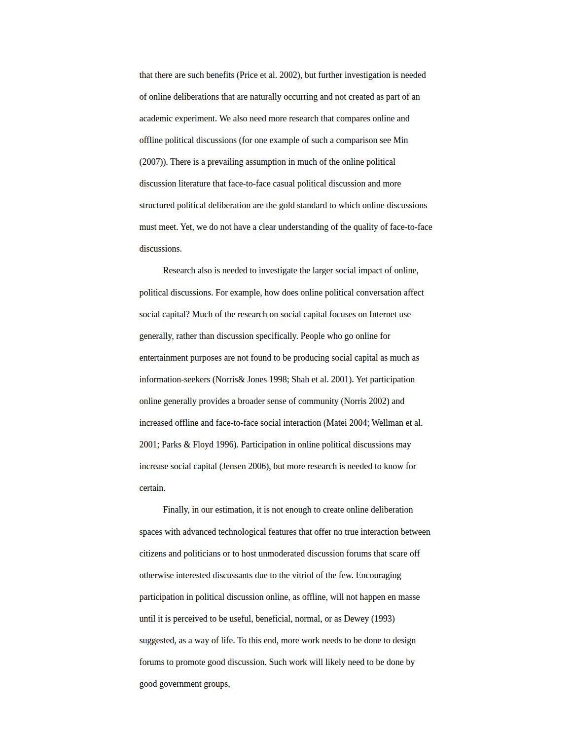that there are such benefits (Price et al. 2002), but further investigation is needed of online deliberations that are naturally occurring and not created as part of an academic experiment. We also need more research that compares online and offline political discussions (for one example of such a comparison see Min (2007)). There is a prevailing assumption in much of the online political discussion literature that face-to-face casual political discussion and more structured political deliberation are the gold standard to which online discussions must meet. Yet, we do not have a clear understanding of the quality of face-to-face discussions.
Research also is needed to investigate the larger social impact of online, political discussions. For example, how does online political conversation affect social capital? Much of the research on social capital focuses on Internet use generally, rather than discussion specifically. People who go online for entertainment purposes are not found to be producing social capital as much as information-seekers (Norris& Jones 1998; Shah et al. 2001). Yet participation online generally provides a broader sense of community (Norris 2002) and increased offline and face-to-face social interaction (Matei 2004; Wellman et al. 2001; Parks & Floyd 1996). Participation in online political discussions may increase social capital (Jensen 2006), but more research is needed to know for certain.
Finally, in our estimation, it is not enough to create online deliberation spaces with advanced technological features that offer no true interaction between citizens and politicians or to host unmoderated discussion forums that scare off otherwise interested discussants due to the vitriol of the few. Encouraging participation in political discussion online, as offline, will not happen en masse until it is perceived to be useful, beneficial, normal, or as Dewey (1993) suggested, as a way of life. To this end, more work needs to be done to design forums to promote good discussion. Such work will likely need to be done by good government groups,